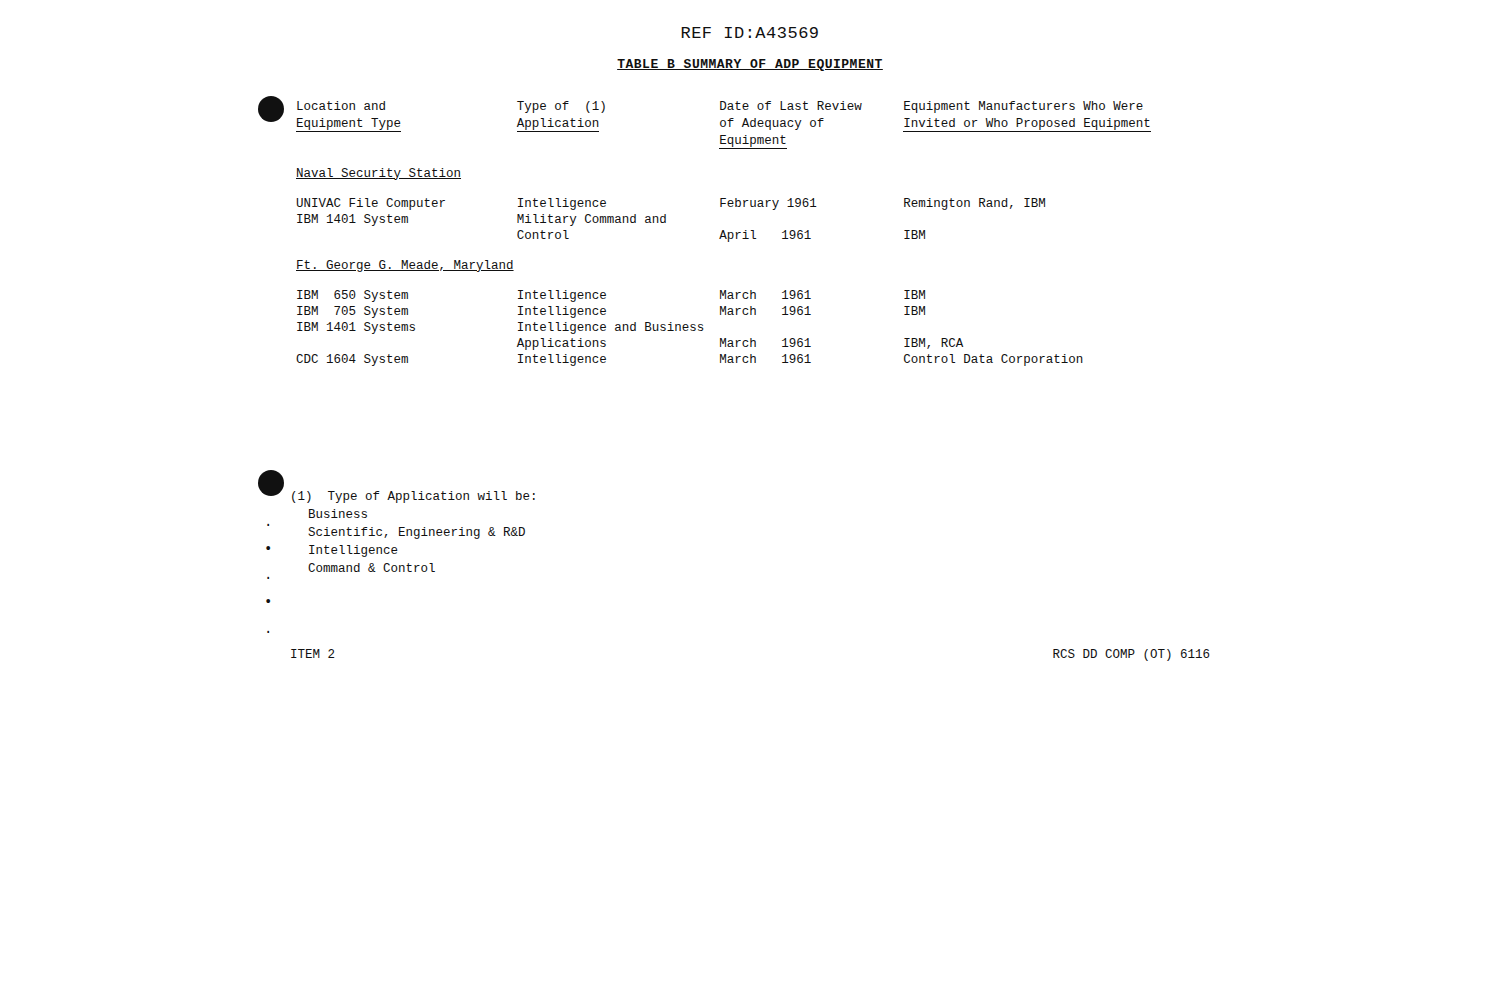REF ID:A43569
TABLE B SUMMARY OF ADP EQUIPMENT
| Location and Equipment Type | Type of (1) Application | Date of Last Review of Adequacy of Equipment | Equipment Manufacturers Who Were Invited or Who Proposed Equipment |
| --- | --- | --- | --- |
| Naval Security Station |
| UNIVAC File Computer | Intelligence | February 1961 | Remington Rand, IBM |
| IBM 1401 System | Military Command and | | |
| | Control | April 1961 | IBM |
| Ft. George G. Meade, Maryland |
| IBM 650 System | Intelligence | March 1961 | IBM |
| IBM 705 System | Intelligence | March 1961 | IBM |
| IBM 1401 Systems | Intelligence and Business | | |
| | Applications | March 1961 | IBM, RCA |
| CDC 1604 System | Intelligence | March 1961 | Control Data Corporation |
(1) Type of Application will be:
Business
Scientific, Engineering & R&D
Intelligence
Command & Control
. • . • .
ITEM 2
RCS DD COMP (OT) 6116